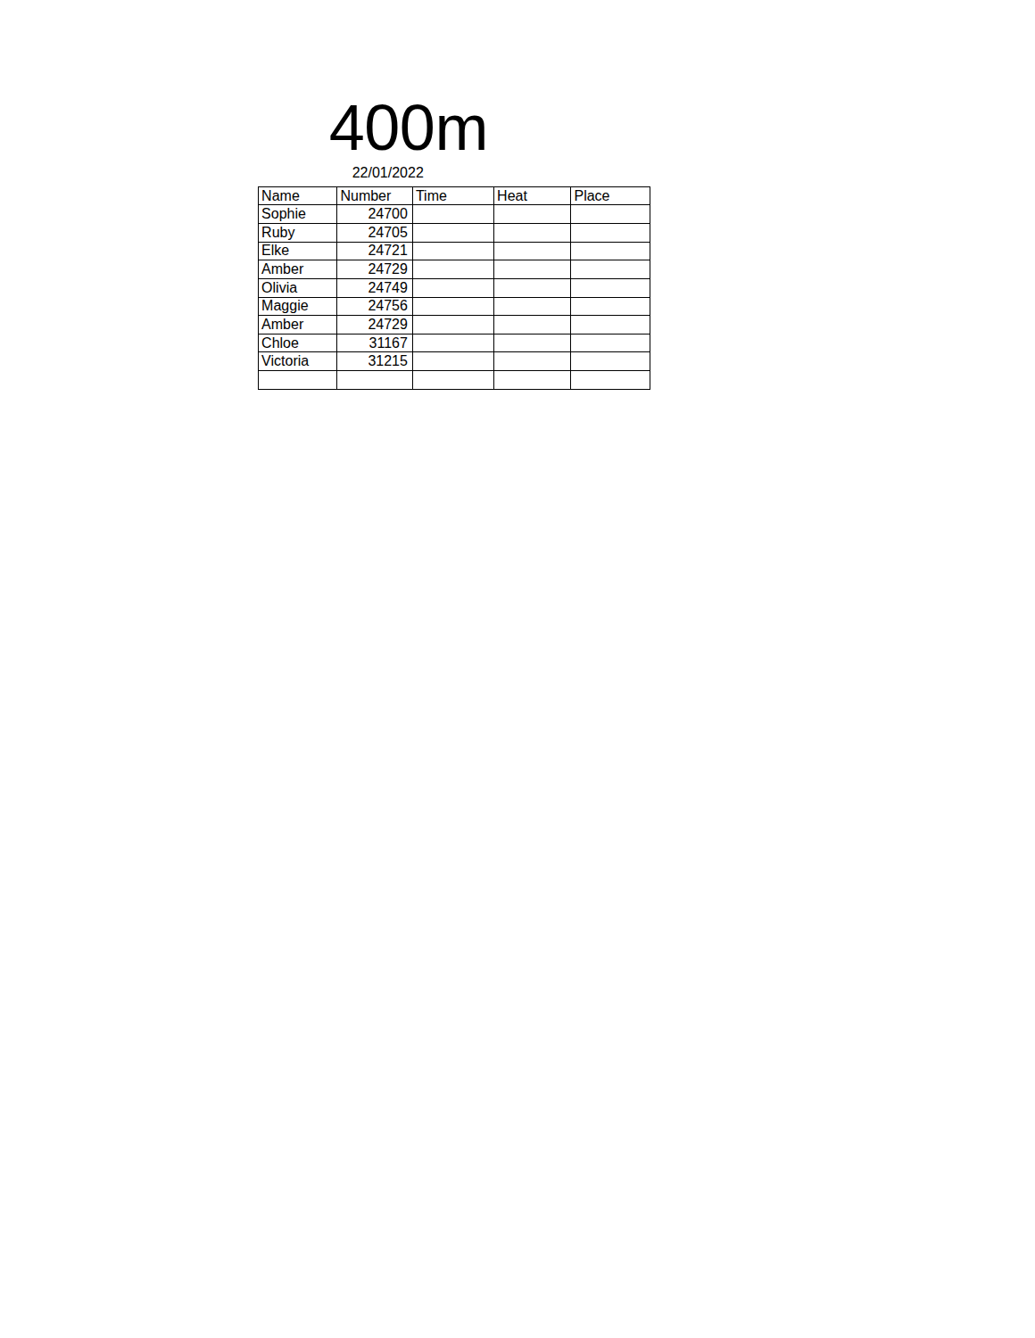400m
22/01/2022
| Name | Number | Time | Heat | Place |
| --- | --- | --- | --- | --- |
| Sophie | 24700 | | | |
| Ruby | 24705 | | | |
| Elke | 24721 | | | |
| Amber | 24729 | | | |
| Olivia | 24749 | | | |
| Maggie | 24756 | | | |
| Amber | 24729 | | | |
| Chloe | 31167 | | | |
| Victoria | 31215 | | | |